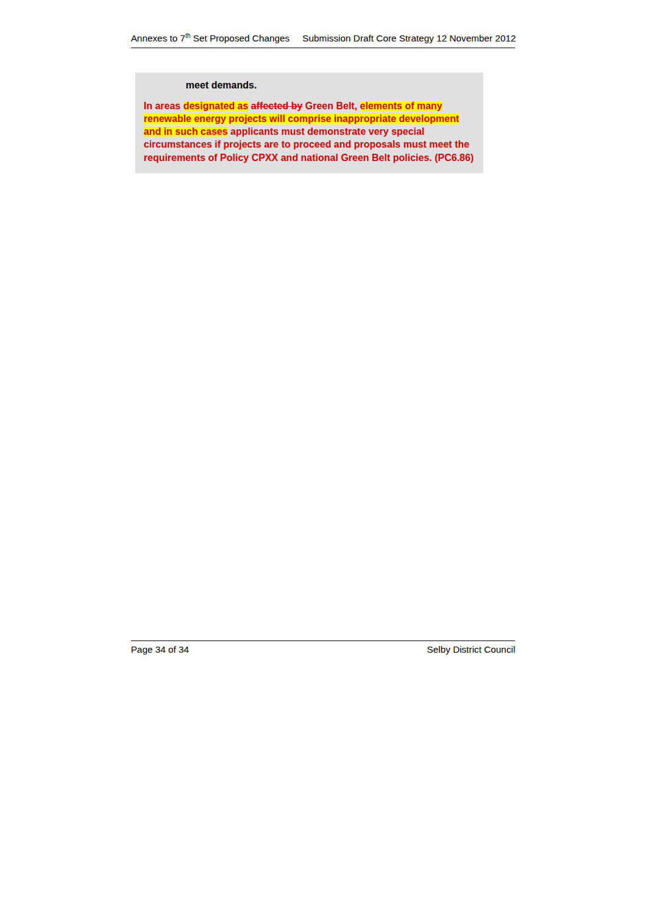Annexes to 7th Set Proposed Changes Submission Draft Core Strategy 12 November 2012
meet demands.
In areas designated as affected by Green Belt, elements of many renewable energy projects will comprise inappropriate development and in such cases applicants must demonstrate very special circumstances if projects are to proceed and proposals must meet the requirements of Policy CPXX and national Green Belt policies. (PC6.86)
Page 34 of 34 Selby District Council